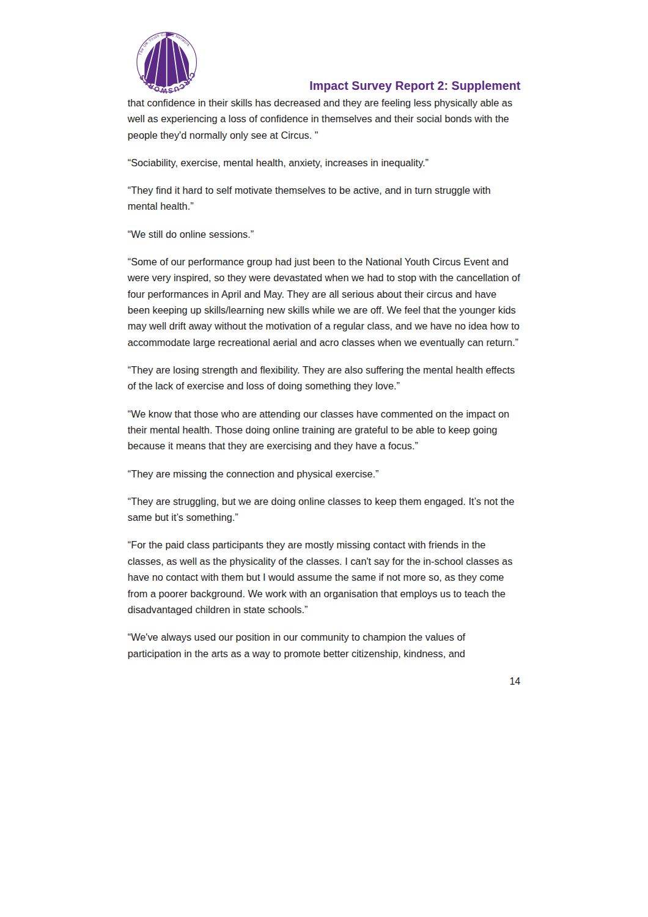The UK Youth Circus Network CIRCUSWORKS
Impact Survey Report 2: Supplement
that confidence in their skills has decreased and they are feeling less physically able as well as experiencing a loss of confidence in themselves and their social bonds with the people they'd normally only see at Circus. "
“Sociability, exercise, mental health, anxiety, increases in inequality.”
“They find it hard to self motivate themselves to be active, and in turn struggle with mental health.”
“We still do online sessions.”
“Some of our performance group had just been to the National Youth Circus Event and were very inspired, so they were devastated when we had to stop with the cancellation of four performances in April and May. They are all serious about their circus and have been keeping up skills/learning new skills while we are off. We feel that the younger kids may well drift away without the motivation of a regular class, and we have no idea how to accommodate large recreational aerial and acro classes when we eventually can return.”
“They are losing strength and flexibility. They are also suffering the mental health effects of the lack of exercise and loss of doing something they love.”
“We know that those who are attending our classes have commented on the impact on their mental health. Those doing online training are grateful to be able to keep going because it means that they are exercising and they have a focus.”
“They are missing the connection and physical exercise.”
“They are struggling, but we are doing online classes to keep them engaged. It’s not the same but it’s something.”
“For the paid class participants they are mostly missing contact with friends in the classes, as well as the physicality of the classes. I can't say for the in-school classes as have no contact with them but I would assume the same if not more so, as they come from a poorer background. We work with an organisation that employs us to teach the disadvantaged children in state schools.”
“We've always used our position in our community to champion the values of participation in the arts as a way to promote better citizenship, kindness, and
14